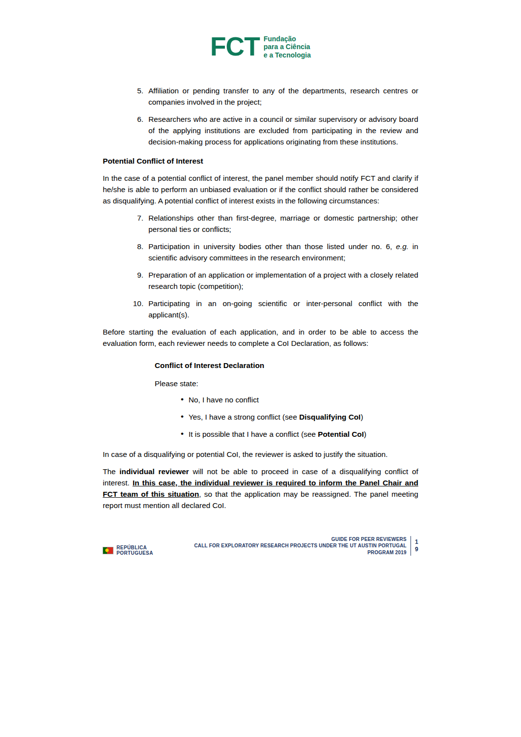FCT Fundação
para a Ciência
e a Tecnologia
5. Affiliation or pending transfer to any of the departments, research centres or companies involved in the project;
6. Researchers who are active in a council or similar supervisory or advisory board of the applying institutions are excluded from participating in the review and decision-making process for applications originating from these institutions.
Potential Conflict of Interest
In the case of a potential conflict of interest, the panel member should notify FCT and clarify if he/she is able to perform an unbiased evaluation or if the conflict should rather be considered as disqualifying. A potential conflict of interest exists in the following circumstances:
7. Relationships other than first-degree, marriage or domestic partnership; other personal ties or conflicts;
8. Participation in university bodies other than those listed under no. 6, e.g. in scientific advisory committees in the research environment;
9. Preparation of an application or implementation of a project with a closely related research topic (competition);
10. Participating in an on-going scientific or inter-personal conflict with the applicant(s).
Before starting the evaluation of each application, and in order to be able to access the evaluation form, each reviewer needs to complete a CoI Declaration, as follows:
Conflict of Interest Declaration
Please state:
No, I have no conflict
Yes, I have a strong conflict (see Disqualifying CoI)
It is possible that I have a conflict (see Potential CoI)
In case of a disqualifying or potential CoI, the reviewer is asked to justify the situation.
The individual reviewer will not be able to proceed in case of a disqualifying conflict of interest. In this case, the individual reviewer is required to inform the Panel Chair and FCT team of this situation, so that the application may be reassigned. The panel meeting report must mention all declared CoI.
República
Portuguesa
GUIDE FOR PEER REVIEWERS
CALL FOR EXPLORATORY RESEARCH PROJECTS UNDER THE UT AUSTIN PORTUGAL PROGRAM 2019
1
9